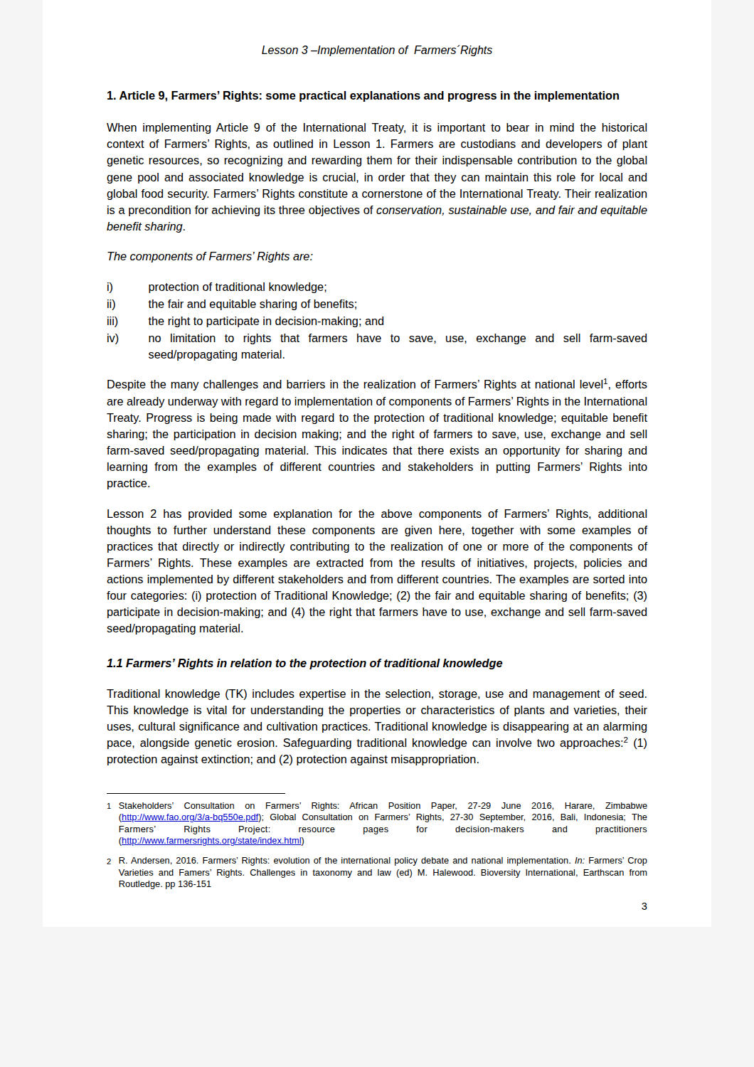Lesson 3 –Implementation of Farmers´Rights
1. Article 9, Farmers’ Rights: some practical explanations and progress in the implementation
When implementing Article 9 of the International Treaty, it is important to bear in mind the historical context of Farmers’ Rights, as outlined in Lesson 1. Farmers are custodians and developers of plant genetic resources, so recognizing and rewarding them for their indispensable contribution to the global gene pool and associated knowledge is crucial, in order that they can maintain this role for local and global food security. Farmers’ Rights constitute a cornerstone of the International Treaty. Their realization is a precondition for achieving its three objectives of conservation, sustainable use, and fair and equitable benefit sharing.
The components of Farmers’ Rights are:
i) protection of traditional knowledge;
ii) the fair and equitable sharing of benefits;
iii) the right to participate in decision-making; and
iv) no limitation to rights that farmers have to save, use, exchange and sell farm-saved seed/propagating material.
Despite the many challenges and barriers in the realization of Farmers’ Rights at national level1, efforts are already underway with regard to implementation of components of Farmers’ Rights in the International Treaty. Progress is being made with regard to the protection of traditional knowledge; equitable benefit sharing; the participation in decision making; and the right of farmers to save, use, exchange and sell farm-saved seed/propagating material. This indicates that there exists an opportunity for sharing and learning from the examples of different countries and stakeholders in putting Farmers’ Rights into practice.
Lesson 2 has provided some explanation for the above components of Farmers’ Rights, additional thoughts to further understand these components are given here, together with some examples of practices that directly or indirectly contributing to the realization of one or more of the components of Farmers’ Rights. These examples are extracted from the results of initiatives, projects, policies and actions implemented by different stakeholders and from different countries. The examples are sorted into four categories: (i) protection of Traditional Knowledge; (2) the fair and equitable sharing of benefits; (3) participate in decision-making; and (4) the right that farmers have to use, exchange and sell farm-saved seed/propagating material.
1.1 Farmers’ Rights in relation to the protection of traditional knowledge
Traditional knowledge (TK) includes expertise in the selection, storage, use and management of seed. This knowledge is vital for understanding the properties or characteristics of plants and varieties, their uses, cultural significance and cultivation practices. Traditional knowledge is disappearing at an alarming pace, alongside genetic erosion. Safeguarding traditional knowledge can involve two approaches:2 (1) protection against extinction; and (2) protection against misappropriation.
1
Stakeholders’ Consultation on Farmers’ Rights: African Position Paper, 27-29 June 2016, Harare, Zimbabwe (http://www.fao.org/3/a-bq550e.pdf); Global Consultation on Farmers’ Rights, 27-30 September, 2016, Bali, Indonesia; The Farmers’ Rights Project: resource pages for decision-makers and practitioners (http://www.farmersrights.org/state/index.html)
2
R. Andersen, 2016. Farmers’ Rights: evolution of the international policy debate and national implementation. In: Farmers’ Crop Varieties and Famers’ Rights. Challenges in taxonomy and law (ed) M. Halewood. Bioversity International, Earthscan from Routledge. pp 136-151
3